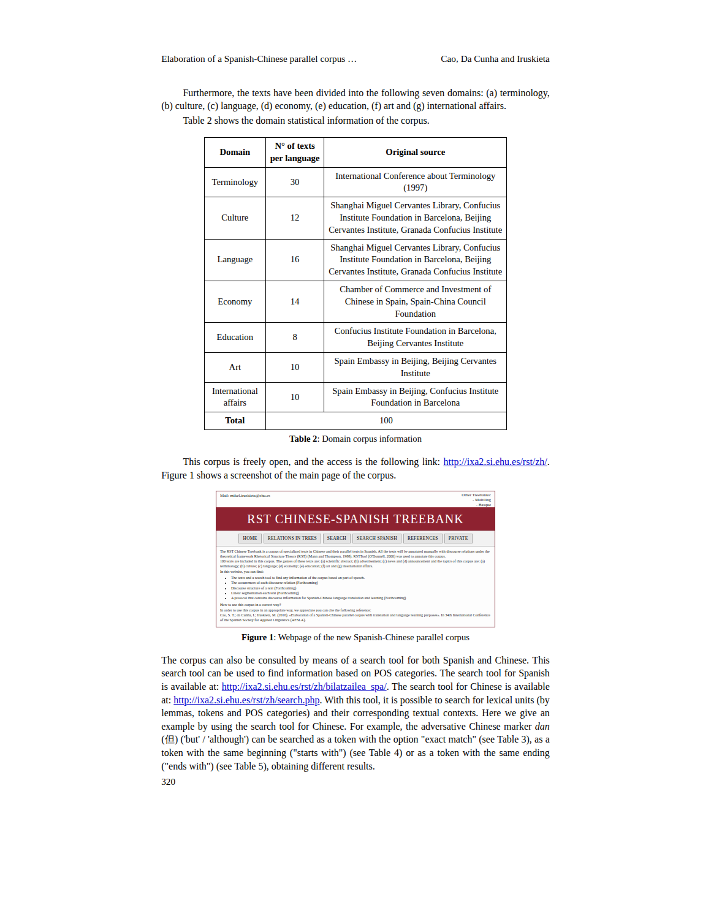Elaboration of a Spanish-Chinese parallel corpus …
Cao, Da Cunha and Iruskieta
Furthermore, the texts have been divided into the following seven domains: (a) terminology, (b) culture, (c) language, (d) economy, (e) education, (f) art and (g) international affairs.
Table 2 shows the domain statistical information of the corpus.
| Domain | N° of texts per language | Original source |
| --- | --- | --- |
| Terminology | 30 | International Conference about Terminology (1997) |
| Culture | 12 | Shanghai Miguel Cervantes Library, Confucius Institute Foundation in Barcelona, Beijing Cervantes Institute, Granada Confucius Institute |
| Language | 16 | Shanghai Miguel Cervantes Library, Confucius Institute Foundation in Barcelona, Beijing Cervantes Institute, Granada Confucius Institute |
| Economy | 14 | Chamber of Commerce and Investment of Chinese in Spain, Spain-China Council Foundation |
| Education | 8 | Confucius Institute Foundation in Barcelona, Beijing Cervantes Institute |
| Art | 10 | Spain Embassy in Beijing, Beijing Cervantes Institute |
| International affairs | 10 | Spain Embassy in Beijing, Confucius Institute Foundation in Barcelona |
| Total | 100 |
Table 2: Domain corpus information
This corpus is freely open, and the access is the following link: http://ixa2.si.ehu.es/rst/zh/. Figure 1 shows a screenshot of the main page of the corpus.
Mail: mikel.iruskieta@ehu.es
Other Treebanks:
- Multiling
- Basque
RST CHINESE-SPANISH TREEBANK
HOME RELATIONS IN TREES SEARCH SEARCH SPANISH REFERENCES PRIVATE
The RST Chinese Treebank is a corpus of specialized texts in Chinese and their parallel texts in Spanish. All the texts will be annotated manually with discourse relations under the theoretical framework Rhetorical Structure Theory (RST) (Mann and Thompson, 1988). RSTTool (O'Donnell, 2000) was used to annotate this corpus.
100 texts are included in this corpus. The genres of these texts are: (a) scientific abstract; (b) advertisement; (c) news and (d) announcement and the topics of this corpus are: (a) terminology; (b) culture; (c) language; (d) economy; (e) education; (f) art and (g) international affairs.
In this website, you can find:
The texts and a search tool to find any information of the corpus based on part of speech.
The occurrences of each discourse relation (Forthcoming)
Discourse structure of a text (Forthcoming)
Linear segmentation each text (Forthcoming)
A protocol that contains discourse information for Spanish-Chinese language translation and learning (Forthcoming)
How to use this corpus in a correct way?
In order to use this corpus in an appropriate way, we appreciate you can cite the following reference:
Cao, S. T.; da Cunha, I.; Iruskieta, M. (2016). «Elaboration of a Spanish-Chinese parallel corpus with translation and language learning purposes». In 34th International Conference of the Spanish Society for Applied Linguistics (AESLA).
Figure 1: Webpage of the new Spanish-Chinese parallel corpus
The corpus can also be consulted by means of a search tool for both Spanish and Chinese. This search tool can be used to find information based on POS categories. The search tool for Spanish is available at: http://ixa2.si.ehu.es/rst/zh/bilatzailea_spa/. The search tool for Chinese is available at: http://ixa2.si.ehu.es/rst/zh/search.php. With this tool, it is possible to search for lexical units (by lemmas, tokens and POS categories) and their corresponding textual contexts. Here we give an example by using the search tool for Chinese. For example, the adversative Chinese marker dan (但) ('but' / 'although') can be searched as a token with the option "exact match" (see Table 3), as a token with the same beginning ("starts with") (see Table 4) or as a token with the same ending ("ends with") (see Table 5), obtaining different results.
320